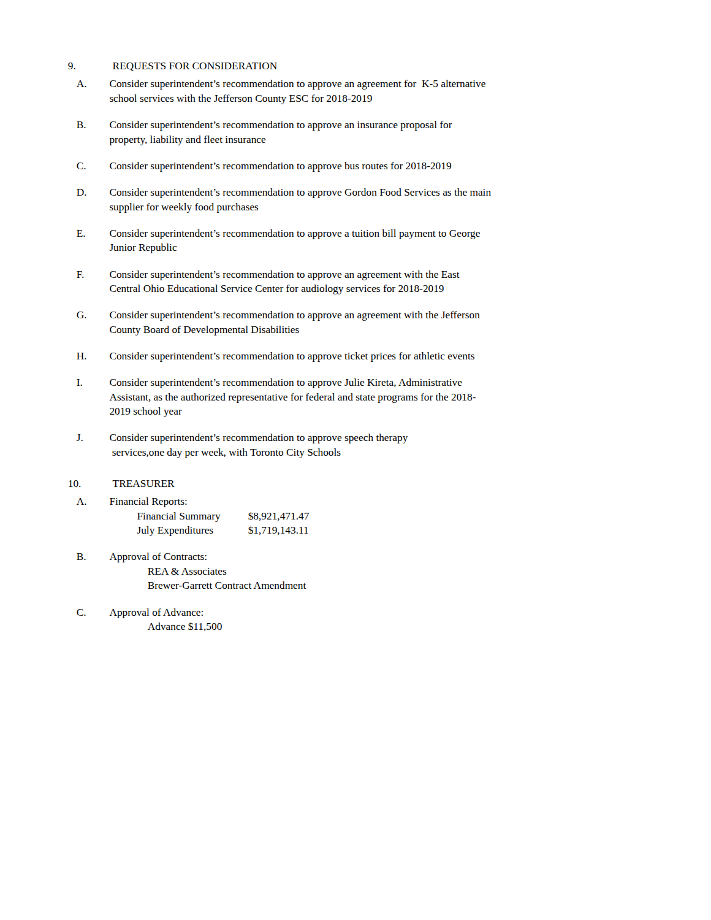9.
Requests for Consideration
A.
Consider superintendent’s recommendation to approve an agreement for K-5 alternative school services with the Jefferson County ESC for 2018-2019
B.
Consider superintendent’s recommendation to approve an insurance proposal for property, liability and fleet insurance
C.
Consider superintendent’s recommendation to approve bus routes for 2018-2019
D.
Consider superintendent’s recommendation to approve Gordon Food Services as the main supplier for weekly food purchases
E.
Consider superintendent’s recommendation to approve a tuition bill payment to George Junior Republic
F.
Consider superintendent’s recommendation to approve an agreement with the East Central Ohio Educational Service Center for audiology services for 2018-2019
G.
Consider superintendent’s recommendation to approve an agreement with the Jefferson County Board of Developmental Disabilities
H.
Consider superintendent’s recommendation to approve ticket prices for athletic events
I.
Consider superintendent’s recommendation to approve Julie Kireta, Administrative Assistant, as the authorized representative for federal and state programs for the 2018-2019 school year
J.
Consider superintendent’s recommendation to approve speech therapy
services,one day per week, with Toronto City Schools
10.
Treasurer
A.
Financial Reports:
| Financial Summary | $8,921,471.47 |
| July Expenditures | $1,719,143.11 |
B.
Approval of Contracts:
REA & Associates
Brewer-Garrett Contract Amendment
C.
Approval of Advance:
Advance $11,500